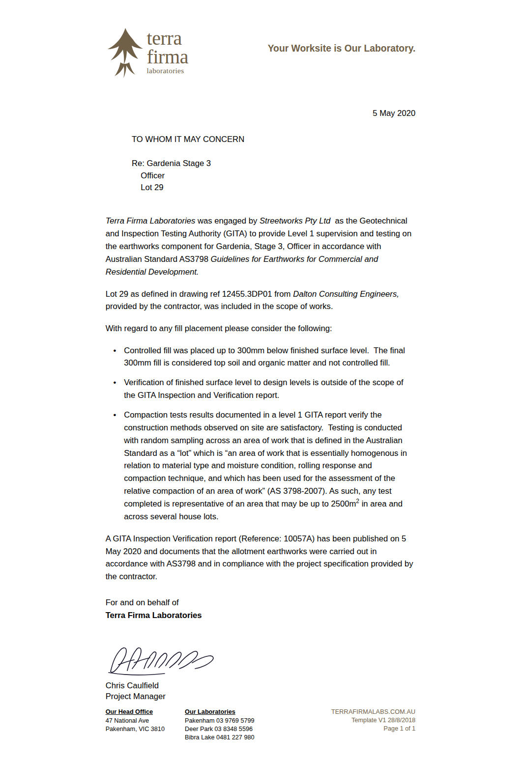terra firma laboratories
Your Worksite is Our Laboratory.
5 May 2020
TO WHOM IT MAY CONCERN
Re: Gardenia Stage 3 Officer Lot 29
Terra Firma Laboratories was engaged by Streetworks Pty Ltd as the Geotechnical and Inspection Testing Authority (GITA) to provide Level 1 supervision and testing on the earthworks component for Gardenia, Stage 3, Officer in accordance with Australian Standard AS3798 Guidelines for Earthworks for Commercial and Residential Development.
Lot 29 as defined in drawing ref 12455.3DP01 from Dalton Consulting Engineers, provided by the contractor, was included in the scope of works.
With regard to any fill placement please consider the following:
Controlled fill was placed up to 300mm below finished surface level. The final 300mm fill is considered top soil and organic matter and not controlled fill.
Verification of finished surface level to design levels is outside of the scope of the GITA Inspection and Verification report.
Compaction tests results documented in a level 1 GITA report verify the construction methods observed on site are satisfactory. Testing is conducted with random sampling across an area of work that is defined in the Australian Standard as a “lot” which is “an area of work that is essentially homogenous in relation to material type and moisture condition, rolling response and compaction technique, and which has been used for the assessment of the relative compaction of an area of work” (AS 3798-2007). As such, any test completed is representative of an area that may be up to 2500m2 in area and across several house lots.
A GITA Inspection Verification report (Reference: 10057A) has been published on 5 May 2020 and documents that the allotment earthworks were carried out in accordance with AS3798 and in compliance with the project specification provided by the contractor.
For and on behalf of
Terra Firma Laboratories
Chris Caulfield
Project Manager
Our Head Office 47 National Ave
Pakenham, VIC 3810
Our Laboratories Pakenham 03 9769 5799
Deer Park 03 8348 5596
Bibra Lake 0481 227 980
TERRAFIRMALABS.COM.AU
Template V1 28/8/2018
Page 1 of 1